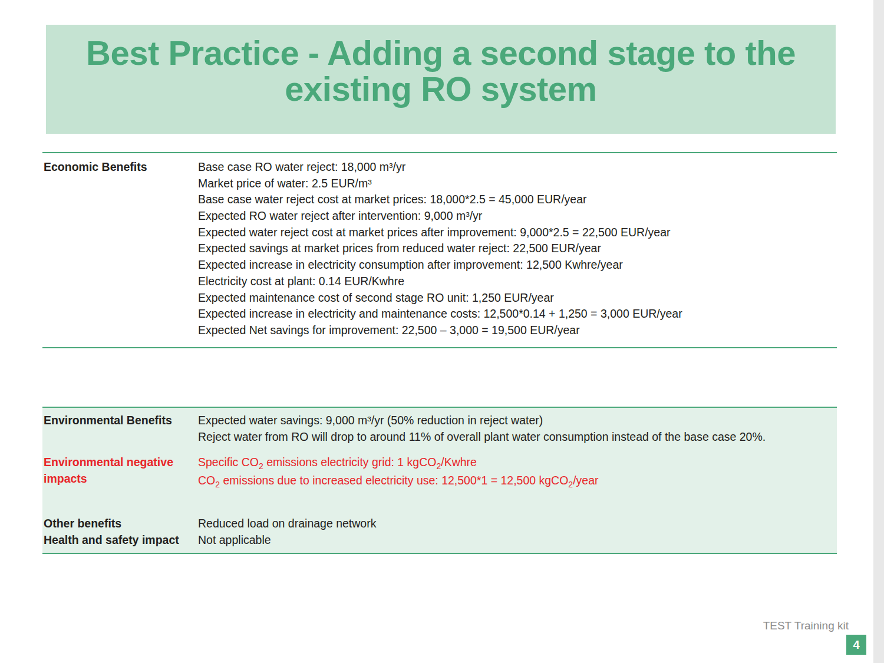Best Practice - Adding a second stage to the existing RO system
| Economic Benefits | Base case RO water reject: 18,000 m³/yr Market price of water: 2.5 EUR/m³ Base case water reject cost at market prices: 18,000*2.5 = 45,000 EUR/year Expected RO water reject after intervention: 9,000 m³/yr Expected water reject cost at market prices after improvement: 9,000*2.5 = 22,500 EUR/year Expected savings at market prices from reduced water reject: 22,500 EUR/year Expected increase in electricity consumption after improvement: 12,500 Kwhre/year Electricity cost at plant: 0.14 EUR/Kwhre Expected maintenance cost of second stage RO unit: 1,250 EUR/year Expected increase in electricity and maintenance costs: 12,500*0.14 + 1,250 = 3,000 EUR/year Expected Net savings for improvement: 22,500 – 3,000 = 19,500 EUR/year |
| Environmental Benefits | Expected water savings: 9,000 m³/yr (50% reduction in reject water) Reject water from RO will drop to around 11% of overall plant water consumption instead of the base case 20%. |
| Environmental negative impacts | Specific CO 2 emissions electricity grid: 1 kgCO 2 /Kwhre CO 2 emissions due to increased electricity use: 12,500*1 = 12,500 kgCO 2 /year |
| Other benefits Health and safety impact | Reduced load on drainage network Not applicable |
TEST Training kit
4